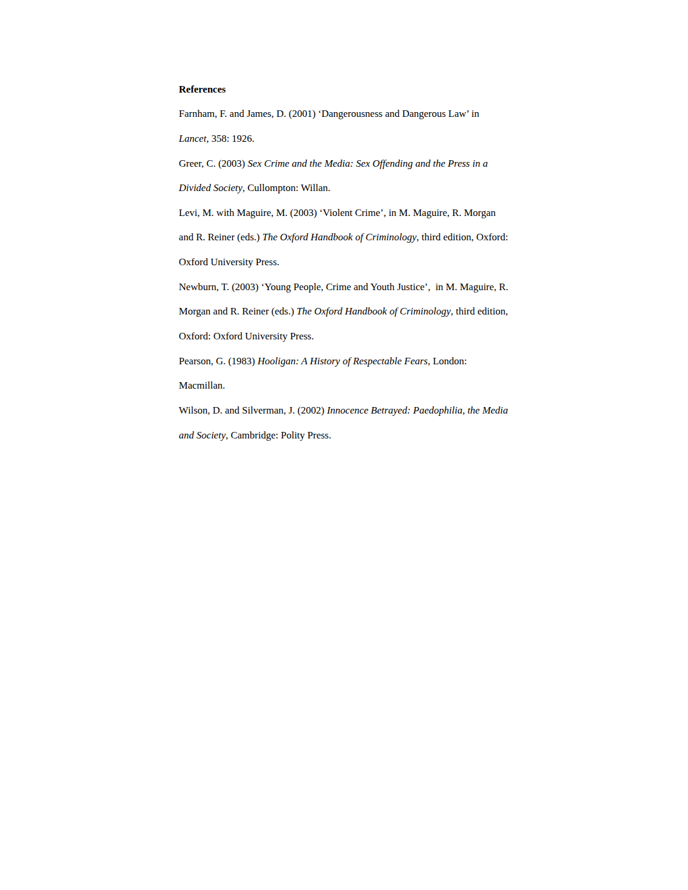References
Farnham, F. and James, D. (2001) ‘Dangerousness and Dangerous Law’ in Lancet, 358: 1926.
Greer, C. (2003) Sex Crime and the Media: Sex Offending and the Press in a Divided Society, Cullompton: Willan.
Levi, M. with Maguire, M. (2003) ‘Violent Crime’, in M. Maguire, R. Morgan and R. Reiner (eds.) The Oxford Handbook of Criminology, third edition, Oxford: Oxford University Press.
Newburn, T. (2003) ‘Young People, Crime and Youth Justice’, in M. Maguire, R. Morgan and R. Reiner (eds.) The Oxford Handbook of Criminology, third edition, Oxford: Oxford University Press.
Pearson, G. (1983) Hooligan: A History of Respectable Fears, London: Macmillan.
Wilson, D. and Silverman, J. (2002) Innocence Betrayed: Paedophilia, the Media and Society, Cambridge: Polity Press.